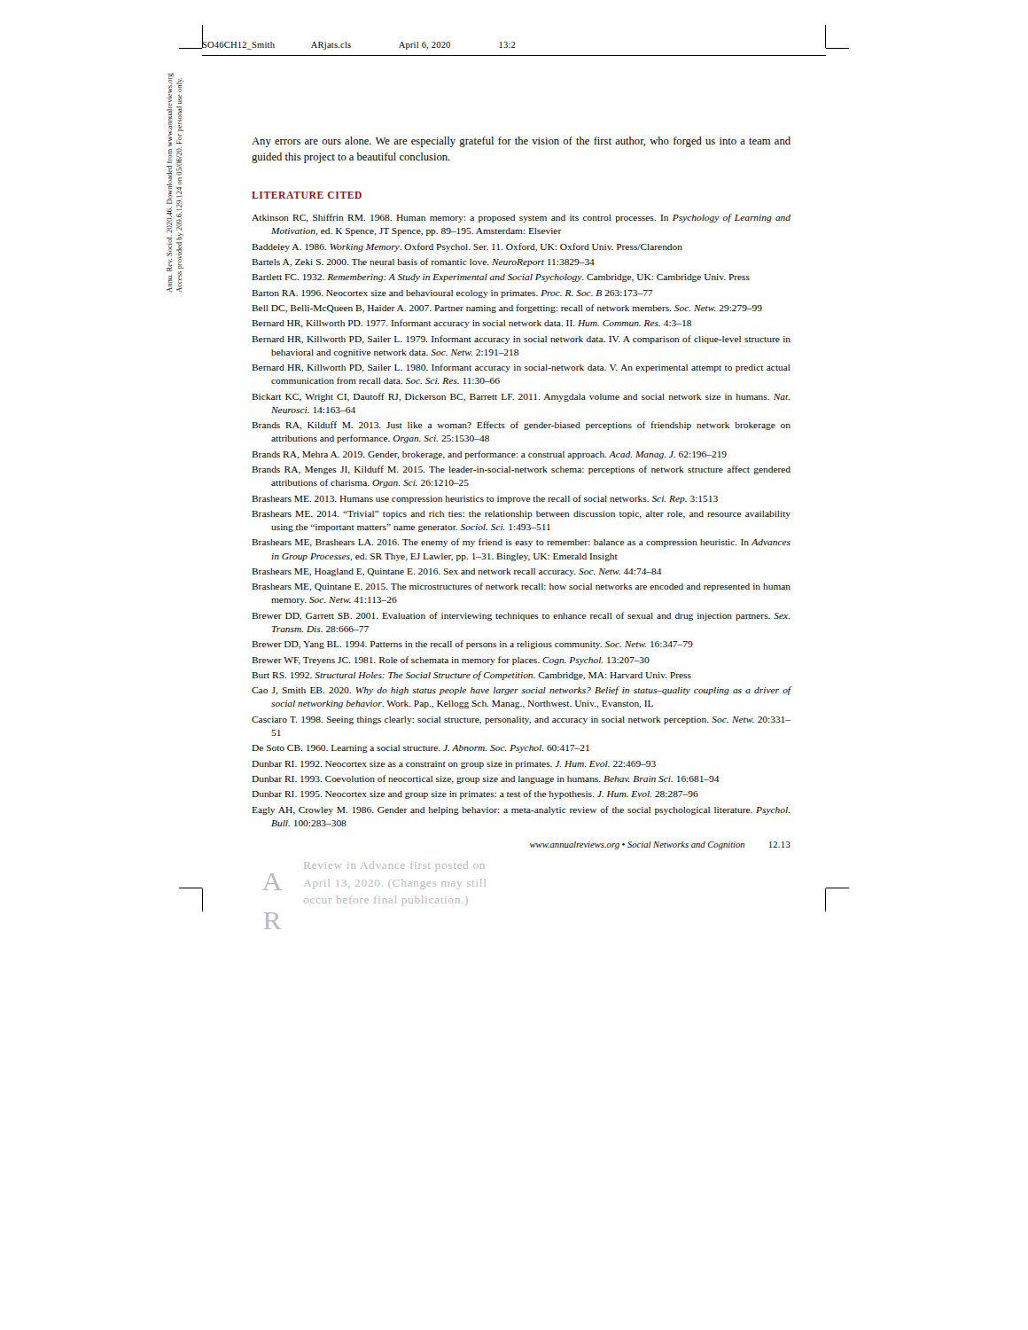SO46CH12_Smith ARjats.cls April 6, 2020 13:2
Annu. Rev. Sociol. 2020.46. Downloaded from www.annualreviews.org Access provided by 209.6.129.124 on 05/06/20. For personal use only.
Any errors are ours alone. We are especially grateful for the vision of the first author, who forged us into a team and guided this project to a beautiful conclusion.
Literature Cited
Atkinson RC, Shiffrin RM. 1968. Human memory: a proposed system and its control processes. In Psychology of Learning and Motivation, ed. K Spence, JT Spence, pp. 89–195. Amsterdam: Elsevier
Baddeley A. 1986. Working Memory. Oxford Psychol. Ser. 11. Oxford, UK: Oxford Univ. Press/Clarendon
Bartels A, Zeki S. 2000. The neural basis of romantic love. NeuroReport 11:3829–34
Bartlett FC. 1932. Remembering: A Study in Experimental and Social Psychology. Cambridge, UK: Cambridge Univ. Press
Barton RA. 1996. Neocortex size and behavioural ecology in primates. Proc. R. Soc. B 263:173–77
Bell DC, Belli-McQueen B, Haider A. 2007. Partner naming and forgetting: recall of network members. Soc. Netw. 29:279–99
Bernard HR, Killworth PD. 1977. Informant accuracy in social network data. II. Hum. Commun. Res. 4:3–18
Bernard HR, Killworth PD, Sailer L. 1979. Informant accuracy in social network data. IV. A comparison of clique-level structure in behavioral and cognitive network data. Soc. Netw. 2:191–218
Bernard HR, Killworth PD, Sailer L. 1980. Informant accuracy in social-network data. V. An experimental attempt to predict actual communication from recall data. Soc. Sci. Res. 11:30–66
Bickart KC, Wright CI, Dautoff RJ, Dickerson BC, Barrett LF. 2011. Amygdala volume and social network size in humans. Nat. Neurosci. 14:163–64
Brands RA, Kilduff M. 2013. Just like a woman? Effects of gender-biased perceptions of friendship network brokerage on attributions and performance. Organ. Sci. 25:1530–48
Brands RA, Mehra A. 2019. Gender, brokerage, and performance: a construal approach. Acad. Manag. J. 62:196–219
Brands RA, Menges JI, Kilduff M. 2015. The leader-in-social-network schema: perceptions of network structure affect gendered attributions of charisma. Organ. Sci. 26:1210–25
Brashears ME. 2013. Humans use compression heuristics to improve the recall of social networks. Sci. Rep. 3:1513
Brashears ME. 2014. “Trivial” topics and rich ties: the relationship between discussion topic, alter role, and resource availability using the “important matters” name generator. Sociol. Sci. 1:493–511
Brashears ME, Brashears LA. 2016. The enemy of my friend is easy to remember: balance as a compression heuristic. In Advances in Group Processes, ed. SR Thye, EJ Lawler, pp. 1–31. Bingley, UK: Emerald Insight
Brashears ME, Hoagland E, Quintane E. 2016. Sex and network recall accuracy. Soc. Netw. 44:74–84
Brashears ME, Quintane E. 2015. The microstructures of network recall: how social networks are encoded and represented in human memory. Soc. Netw. 41:113–26
Brewer DD, Garrett SB. 2001. Evaluation of interviewing techniques to enhance recall of sexual and drug injection partners. Sex. Transm. Dis. 28:666–77
Brewer DD, Yang BL. 1994. Patterns in the recall of persons in a religious community. Soc. Netw. 16:347–79
Brewer WF, Treyens JC. 1981. Role of schemata in memory for places. Cogn. Psychol. 13:207–30
Burt RS. 1992. Structural Holes: The Social Structure of Competition. Cambridge, MA: Harvard Univ. Press
Cao J, Smith EB. 2020. Why do high status people have larger social networks? Belief in status–quality coupling as a driver of social networking behavior. Work. Pap., Kellogg Sch. Manag., Northwest. Univ., Evanston, IL
Casciaro T. 1998. Seeing things clearly: social structure, personality, and accuracy in social network perception. Soc. Netw. 20:331–51
De Soto CB. 1960. Learning a social structure. J. Abnorm. Soc. Psychol. 60:417–21
Dunbar RI. 1992. Neocortex size as a constraint on group size in primates. J. Hum. Evol. 22:469–93
Dunbar RI. 1993. Coevolution of neocortical size, group size and language in humans. Behav. Brain Sci. 16:681–94
Dunbar RI. 1995. Neocortex size and group size in primates: a test of the hypothesis. J. Hum. Evol. 28:287–96
Eagly AH, Crowley M. 1986. Gender and helping behavior: a meta-analytic review of the social psychological literature. Psychol. Bull. 100:283–308
www.annualreviews.org • Social Networks and Cognition12.13
A
R
Review in Advance first posted on April 13, 2020. (Changes may still occur before final publication.)